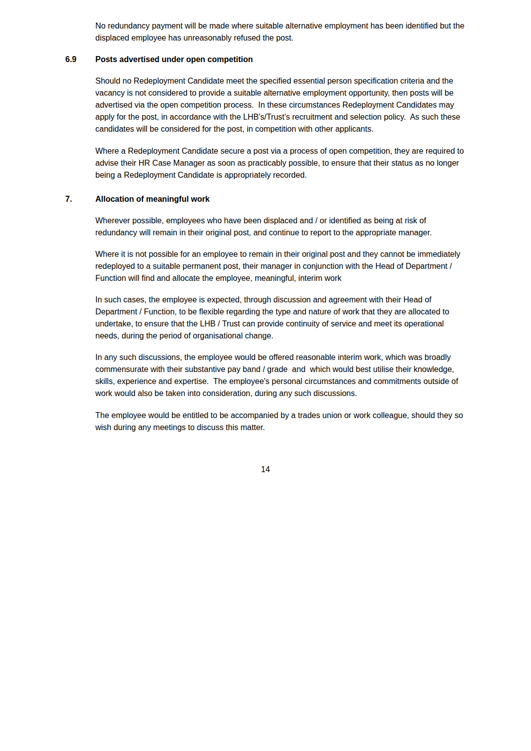No redundancy payment will be made where suitable alternative employment has been identified but the displaced employee has unreasonably refused the post.
6.9 Posts advertised under open competition
Should no Redeployment Candidate meet the specified essential person specification criteria and the vacancy is not considered to provide a suitable alternative employment opportunity, then posts will be advertised via the open competition process. In these circumstances Redeployment Candidates may apply for the post, in accordance with the LHB's/Trust's recruitment and selection policy. As such these candidates will be considered for the post, in competition with other applicants.
Where a Redeployment Candidate secure a post via a process of open competition, they are required to advise their HR Case Manager as soon as practicably possible, to ensure that their status as no longer being a Redeployment Candidate is appropriately recorded.
7. Allocation of meaningful work
Wherever possible, employees who have been displaced and / or identified as being at risk of redundancy will remain in their original post, and continue to report to the appropriate manager.
Where it is not possible for an employee to remain in their original post and they cannot be immediately redeployed to a suitable permanent post, their manager in conjunction with the Head of Department / Function will find and allocate the employee, meaningful, interim work
In such cases, the employee is expected, through discussion and agreement with their Head of Department / Function, to be flexible regarding the type and nature of work that they are allocated to undertake, to ensure that the LHB / Trust can provide continuity of service and meet its operational needs, during the period of organisational change.
In any such discussions, the employee would be offered reasonable interim work, which was broadly commensurate with their substantive pay band / grade and which would best utilise their knowledge, skills, experience and expertise. The employee's personal circumstances and commitments outside of work would also be taken into consideration, during any such discussions.
The employee would be entitled to be accompanied by a trades union or work colleague, should they so wish during any meetings to discuss this matter.
14